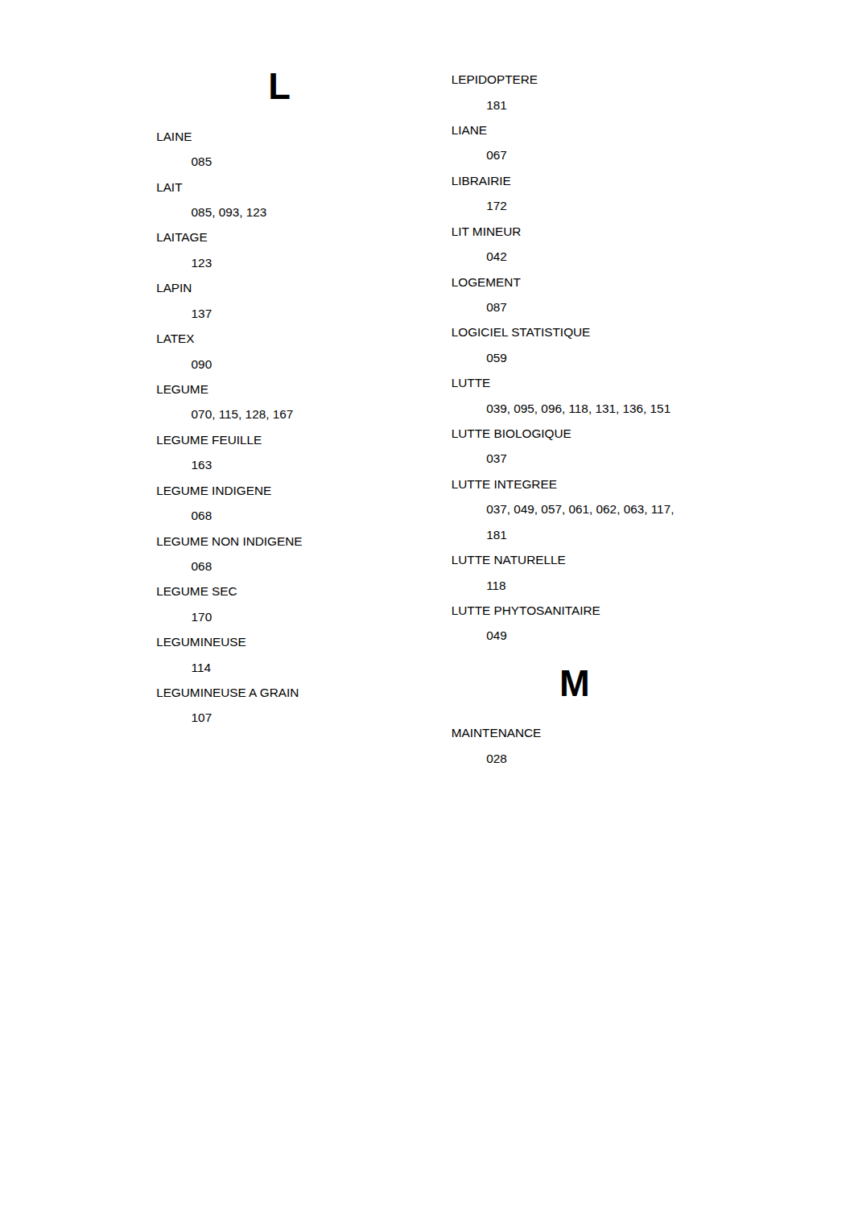L
LAINE
085
LAIT
085, 093, 123
LAITAGE
123
LAPIN
137
LATEX
090
LEGUME
070, 115, 128, 167
LEGUME FEUILLE
163
LEGUME INDIGENE
068
LEGUME NON INDIGENE
068
LEGUME SEC
170
LEGUMINEUSE
114
LEGUMINEUSE A GRAIN
107
LEPIDOPTERE
181
LIANE
067
LIBRAIRIE
172
LIT MINEUR
042
LOGEMENT
087
LOGICIEL STATISTIQUE
059
LUTTE
039, 095, 096, 118, 131, 136, 151
LUTTE BIOLOGIQUE
037
LUTTE INTEGREE
037, 049, 057, 061, 062, 063, 117, 181
LUTTE NATURELLE
118
LUTTE PHYTOSANITAIRE
049
M
MAINTENANCE
028